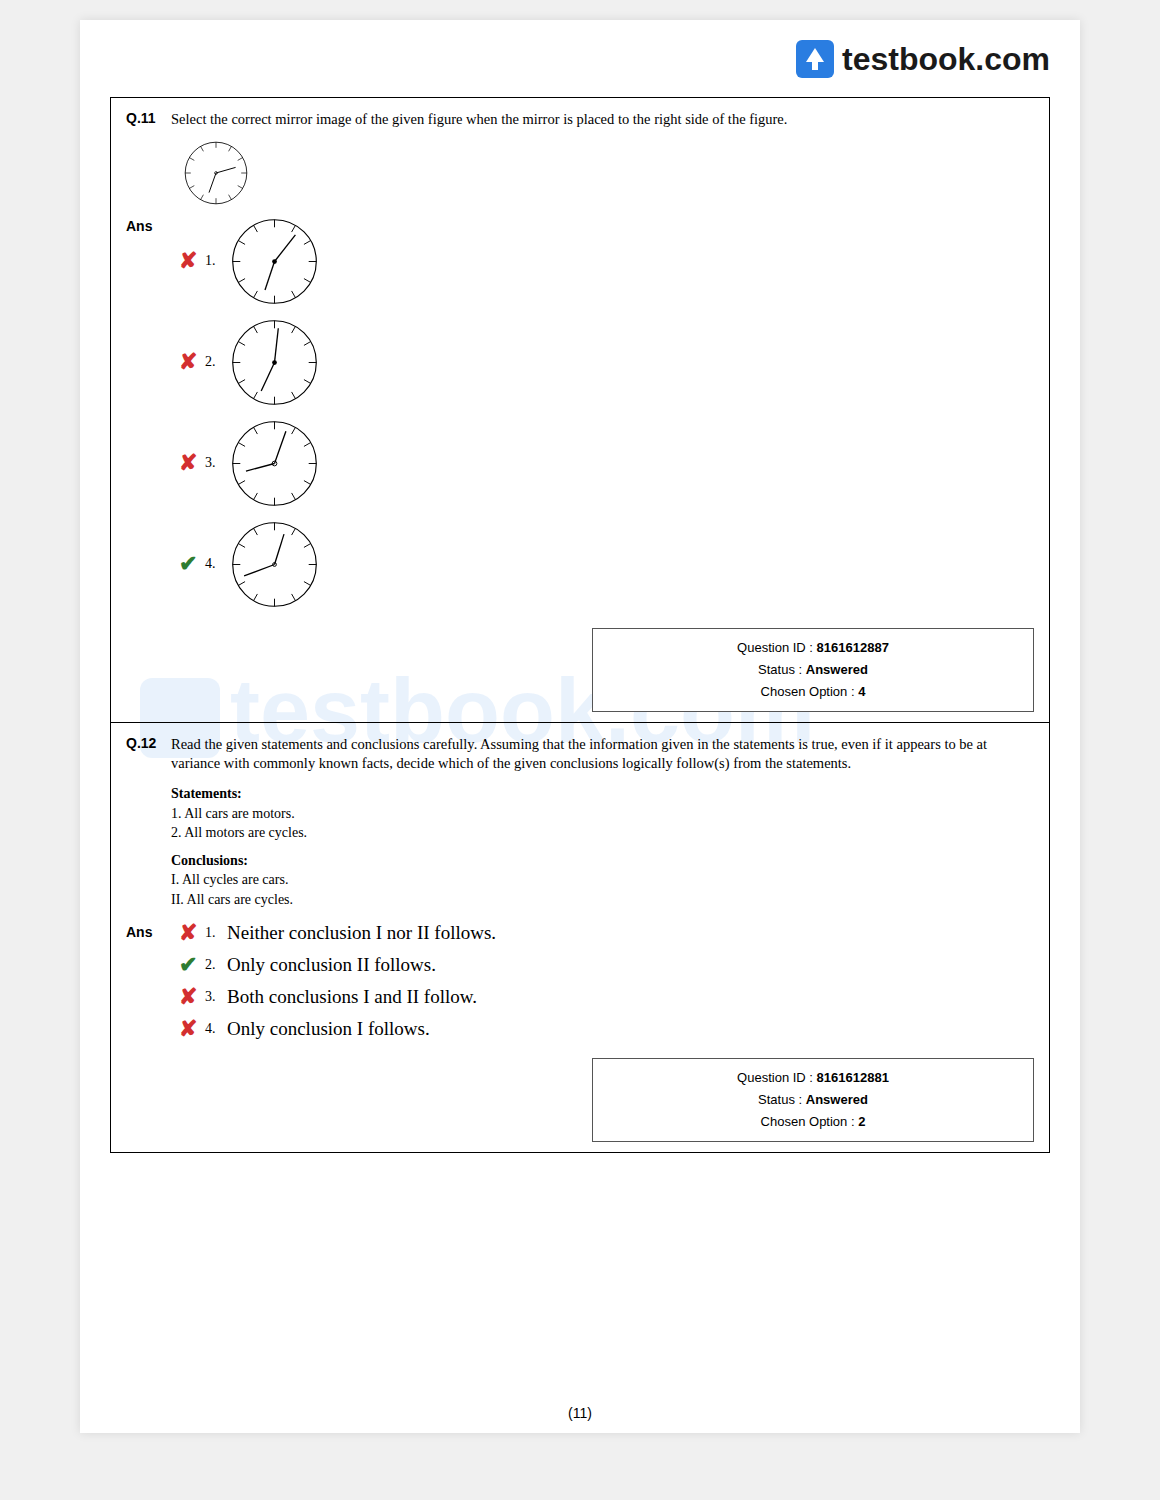testbook.com
testbook.com
Q.11
Select the correct mirror image of the given figure when the mirror is placed to the right side of the figure.
Ans
✘
1.
✘
2.
✘
3.
✔
4.
Question ID : 8161612887
Status : Answered
Chosen Option : 4
Q.12
Read the given statements and conclusions carefully. Assuming that the information given in the statements is true, even if it appears to be at variance with commonly known facts, decide which of the given conclusions logically follow(s) from the statements.
Statements:
1. All cars are motors.
2. All motors are cycles.
Conclusions:
I. All cycles are cars.
II. All cars are cycles.
Ans
✘
1.
Neither conclusion I nor II follows.
✔
2.
Only conclusion II follows.
✘
3.
Both conclusions I and II follow.
✘
4.
Only conclusion I follows.
Question ID : 8161612881
Status : Answered
Chosen Option : 2
(11)